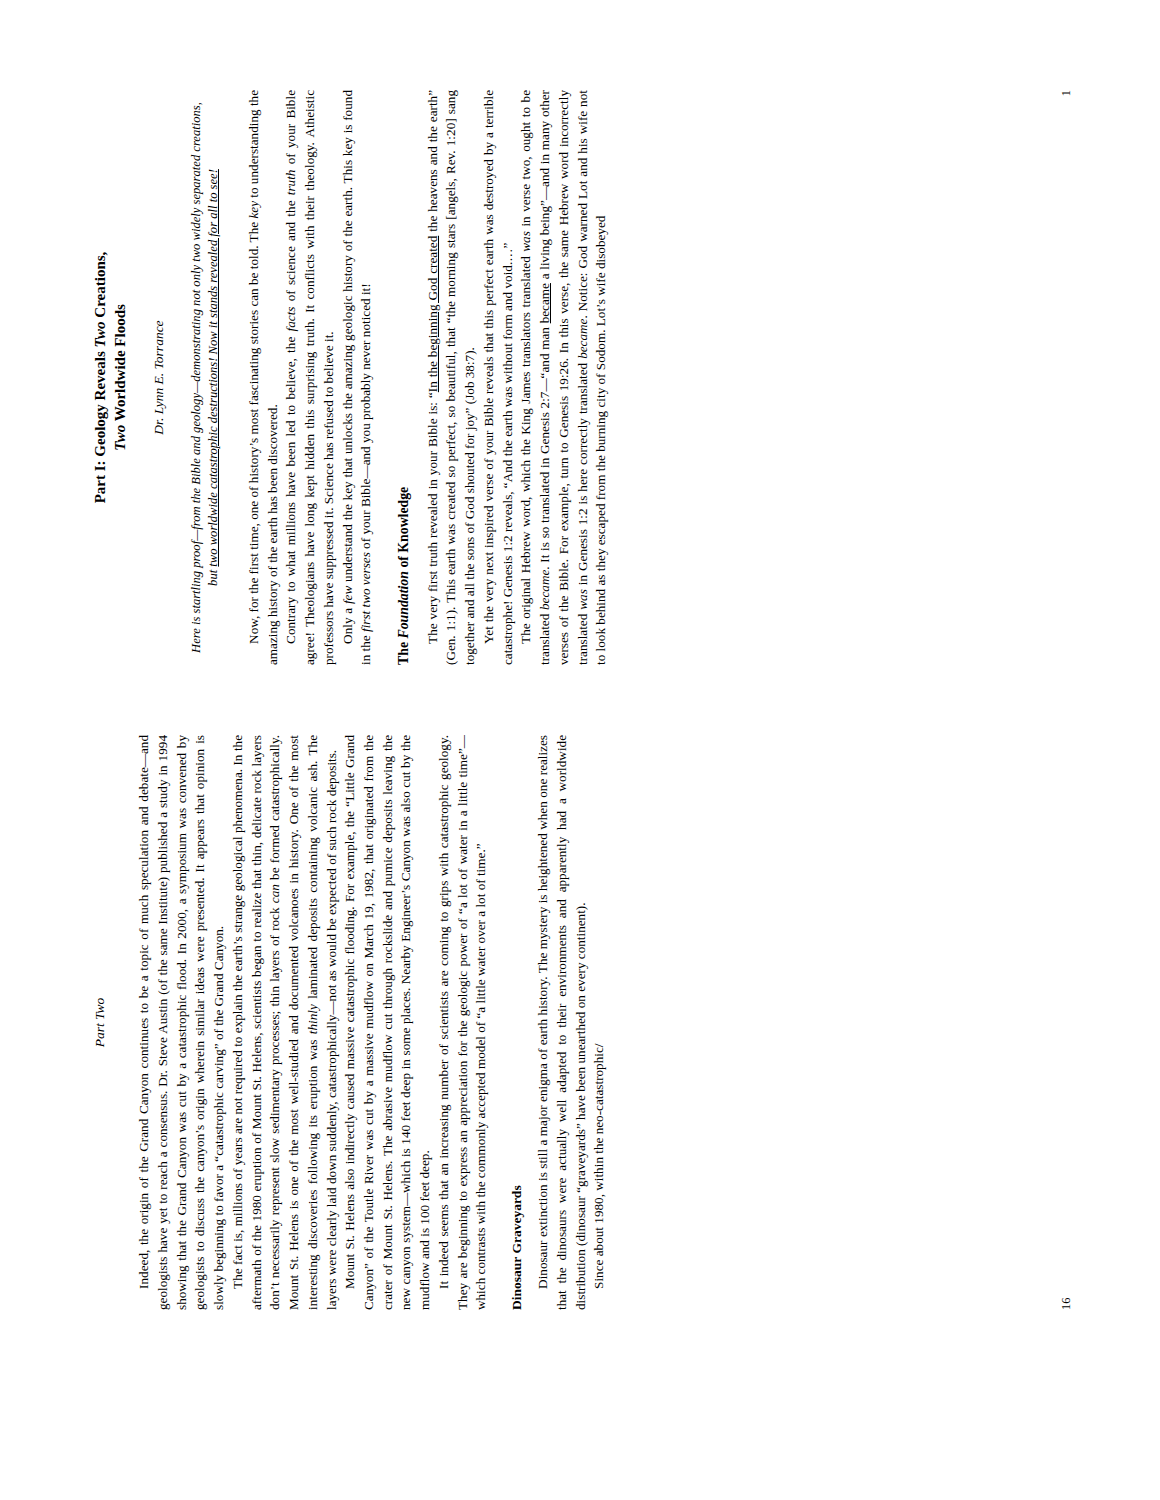Part Two
Indeed, the origin of the Grand Canyon continues to be a topic of much speculation and debate—and geologists have yet to reach a consensus. Dr. Steve Austin (of the same Institute) published a study in 1994 showing that the Grand Canyon was cut by a catastrophic flood. In 2000, a symposium was convened by geologists to discuss the canyon’s origin wherein similar ideas were presented. It appears that opinion is slowly beginning to favor a “catastrophic carving” of the Grand Canyon.
The fact is, millions of years are not required to explain the earth’s strange geological phenomena. In the aftermath of the 1980 eruption of Mount St. Helens, scientists began to realize that thin, delicate rock layers don’t necessarily represent slow sedimentary processes; thin layers of rock can be formed catastrophically. Mount St. Helens is one of the most well-studied and documented volcanoes in history. One of the most interesting discoveries following its eruption was thinly laminated deposits containing volcanic ash. The layers were clearly laid down suddenly, catastrophically—not as would be expected of such rock deposits.
Mount St. Helens also indirectly caused massive catastrophic flooding. For example, the “Little Grand Canyon” of the Toutle River was cut by a massive mudflow on March 19, 1982, that originated from the crater of Mount St. Helens. The abrasive mudflow cut through rockslide and pumice deposits leaving the new canyon system—which is 140 feet deep in some places. Nearby Engineer’s Canyon was also cut by the mudflow and is 100 feet deep.
It indeed seems that an increasing number of scientists are coming to grips with catastrophic geology. They are beginning to express an appreciation for the geologic power of “a lot of water in a little time”—which contrasts with the commonly accepted model of “a little water over a lot of time.”
Dinosaur Graveyards
Dinosaur extinction is still a major enigma of earth history. The mystery is heightened when one realizes that the dinosaurs were actually well adapted to their environments and apparently had a worldwide distribution (dinosaur “graveyards” have been unearthed on every continent).
Since about 1980, within the neo-catastrophic/
16
Part I: Geology Reveals Two Creations,
Two Worldwide Floods
Dr. Lynn E. Torrance
Here is startling proof—from the Bible and geology—demonstrating not only two widely separated creations, but two worldwide catastrophic destructions! Now it stands revealed for all to see!
Now, for the first time, one of history’s most fascinating stories can be told. The key to understanding the amazing history of the earth has been discovered.
Contrary to what millions have been led to believe, the facts of science and the truth of your Bible agree! Theologians have long kept hidden this surprising truth. It conflicts with their theology. Atheistic professors have suppressed it. Science has refused to believe it.
Only a few understand the key that unlocks the amazing geologic history of the earth. This key is found in the first two verses of your Bible—and you probably never noticed it!
The Foundation of Knowledge
The very first truth revealed in your Bible is: “In the beginning God created the heavens and the earth” (Gen. 1:1). This earth was created so perfect, so beautiful, that “the morning stars [angels, Rev. 1:20] sang together and all the sons of God shouted for joy” (Job 38:7).
Yet the very next inspired verse of your Bible reveals that this perfect earth was destroyed by a terrible catastrophe! Genesis 1:2 reveals, “And the earth was without form and void.…”
The original Hebrew word, which the King James translators translated was in verse two, ought to be translated became. It is so translated in Genesis 2:7—“and man became a living being”—and in many other verses of the Bible. For example, turn to Genesis 19:26. In this verse, the same Hebrew word incorrectly translated was in Genesis 1:2 is here correctly translated became. Notice: God warned Lot and his wife not to look behind as they escaped from the burning city of Sodom. Lot’s wife disobeyed
1